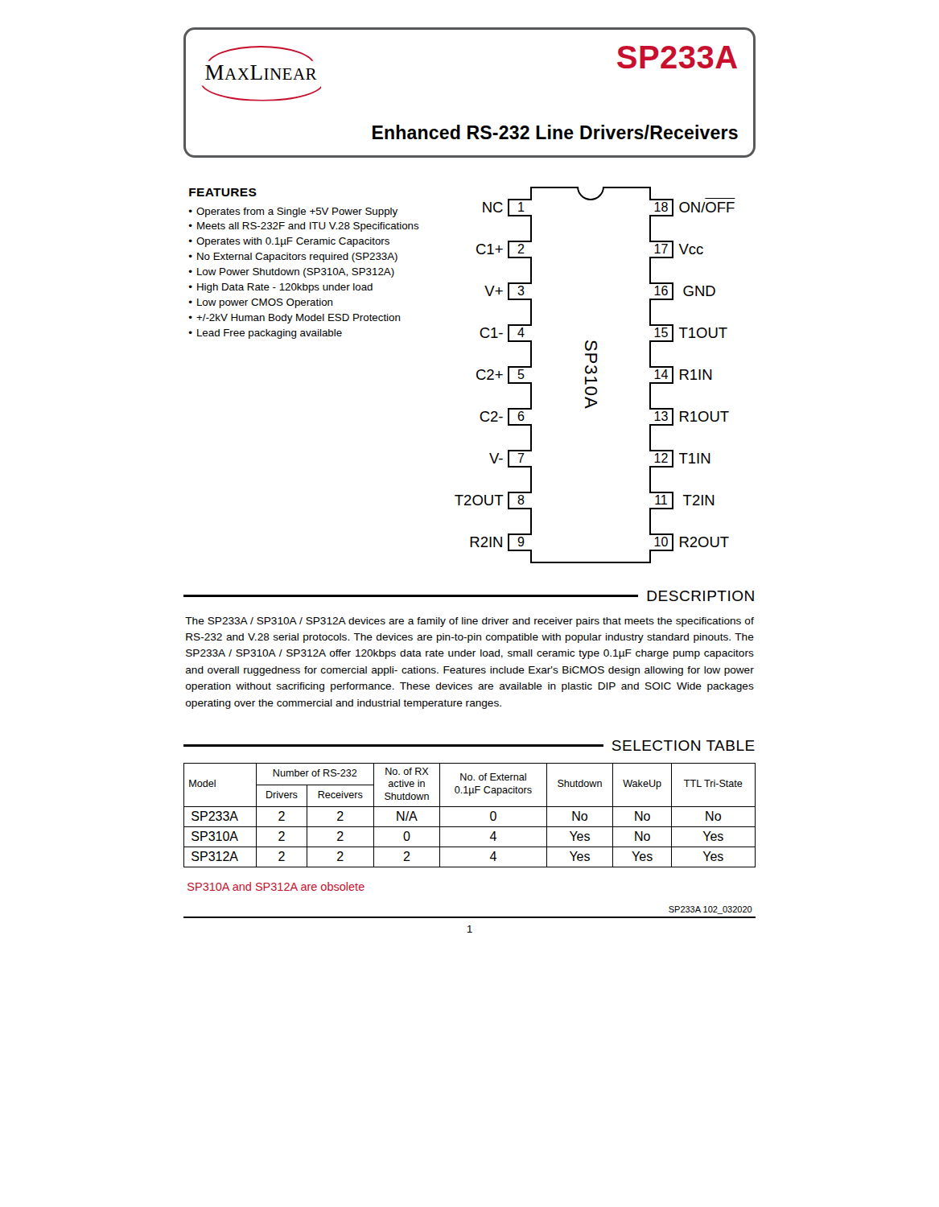MAXLINEAR
SP233A
Enhanced RS-232 Line Drivers/Receivers
FEATURES
Operates from a Single +5V Power Supply
Meets all RS-232F and ITU V.28 Specifications
Operates with 0.1µF Ceramic Capacitors
No External Capacitors required (SP233A)
Low Power Shutdown (SP310A, SP312A)
High Data Rate - 120kbps under load
Low power CMOS Operation
+/-2kV Human Body Model ESD Protection
Lead Free packaging available
NC 1
C1+2
V+3
C1-4
C2+5
C2-6
V-7
T2OUT 8
R2IN 9
SP310A
18 ON/OFF
17 Vcc
16 GND
15 T1OUT
14 R1IN
13 R1OUT
12 T1IN
11 T2IN
10 R2OUT
DESCRIPTION
The SP233A / SP310A / SP312A devices are a family of line driver and receiver pairs that meets the specifications of RS-232 and V.28 serial protocols. The devices are pin-to-pin compatible with popular industry standard pinouts. The SP233A / SP310A / SP312A offer 120kbps data rate under load, small ceramic type 0.1µF charge pump capacitors and overall ruggedness for comercial appli- cations. Features include Exar's BiCMOS design allowing for low power operation without sacrificing performance. These devices are available in plastic DIP and SOIC Wide packages operating over the commercial and industrial temperature ranges.
SELECTION TABLE
| Model | Number of RS-232 | No. of RX active in Shutdown | No. of External 0.1µF Capacitors | Shutdown | WakeUp | TTL Tri-State |
| --- | --- | --- | --- | --- | --- | --- |
| Drivers | Receivers |
| SP233A | 2 | 2 | N/A | 0 | No | No | No |
| SP310A | 2 | 2 | 0 | 4 | Yes | No | Yes |
| SP312A | 2 | 2 | 2 | 4 | Yes | Yes | Yes |
SP310A and SP312A are obsolete
SP233A 102_032020
1